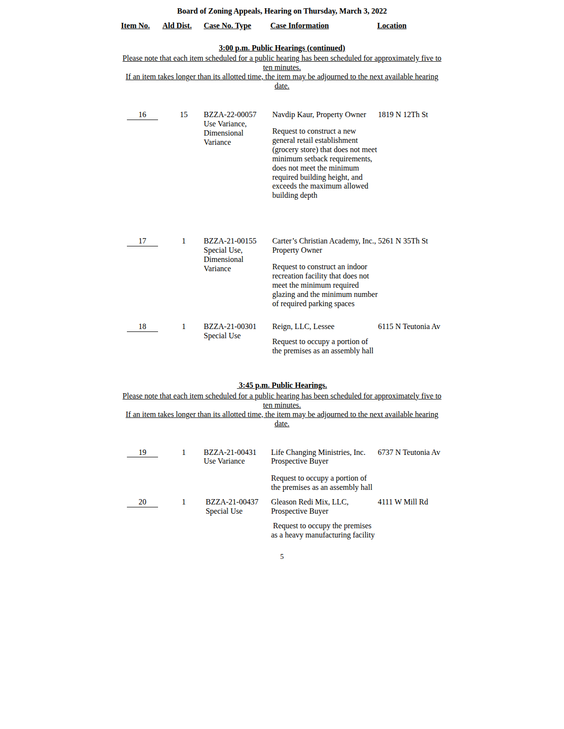Board of Zoning Appeals, Hearing on Thursday, March 3, 2022
| Item No. | Ald Dist. | Case No. Type | Case Information | Location |
3:00 p.m. Public Hearings (continued)
Please note that each item scheduled for a public hearing has been scheduled for approximately five to ten minutes.
If an item takes longer than its allotted time, the item may be adjourned to the next available hearing date.
| 16 | 15 | BZZA-22-00057 Use Variance, Dimensional Variance | Navdip Kaur, Property Owner Request to construct a new general retail establishment (grocery store) that does not meet minimum setback requirements, does not meet the minimum required building height, and exceeds the maximum allowed building depth | 1819 N 12Th St |
| 17 | 1 | BZZA-21-00155 Special Use, Dimensional Variance | Carter’s Christian Academy, Inc., Property Owner Request to construct an indoor recreation facility that does not meet the minimum required glazing and the minimum number of required parking spaces | 5261 N 35Th St |
| 18 | 1 | BZZA-21-00301 Special Use | Reign, LLC, Lessee Request to occupy a portion of the premises as an assembly hall | 6115 N Teutonia Av |
3:45 p.m. Public Hearings.
Please note that each item scheduled for a public hearing has been scheduled for approximately five to ten minutes.
If an item takes longer than its allotted time, the item may be adjourned to the next available hearing date.
| 19 | 1 | BZZA-21-00431 Use Variance | Life Changing Ministries, Inc. Prospective Buyer Request to occupy a portion of the premises as an assembly hall | 6737 N Teutonia Av |
| 20 | 1 | BZZA-21-00437 Special Use | Gleason Redi Mix, LLC, Prospective Buyer Request to occupy the premises as a heavy manufacturing facility | 4111 W Mill Rd |
5